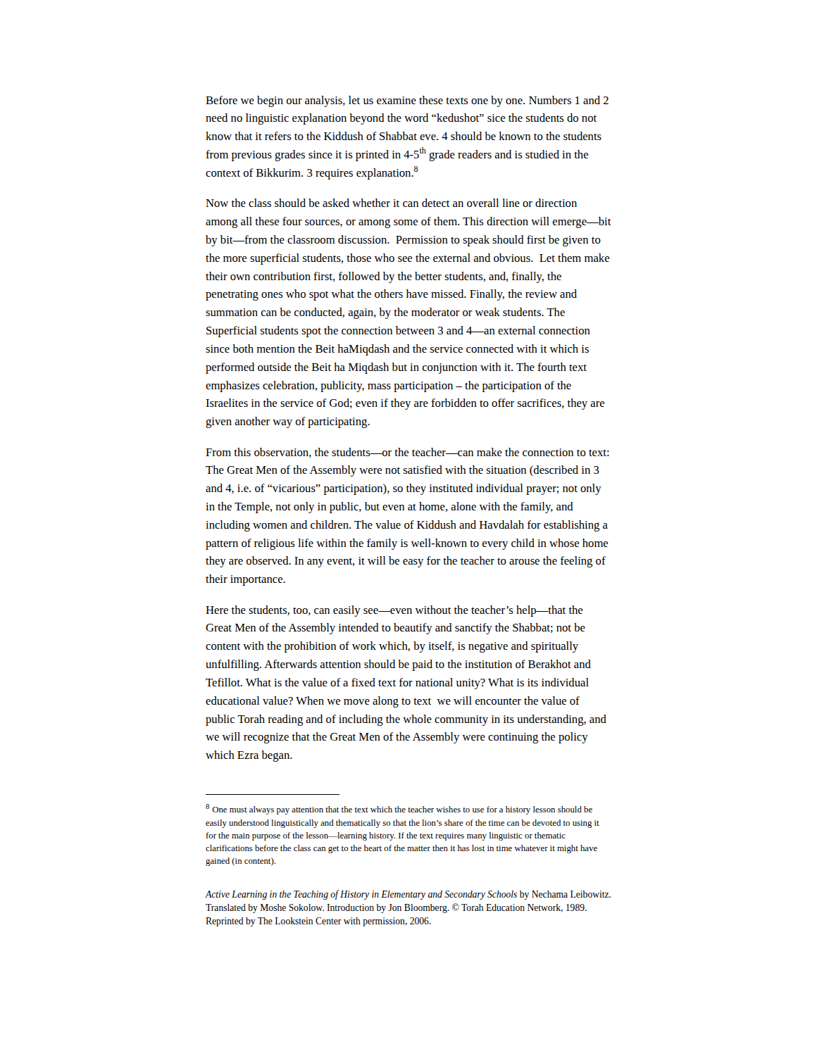Before we begin our analysis, let us examine these texts one by one. Numbers 1 and 2 need no linguistic explanation beyond the word “kedushot” sice the students do not know that it refers to the Kiddush of Shabbat eve. 4 should be known to the students from previous grades since it is printed in 4-5th grade readers and is studied in the context of Bikkurim. 3 requires explanation.8
Now the class should be asked whether it can detect an overall line or direction among all these four sources, or among some of them. This direction will emerge—bit by bit—from the classroom discussion. Permission to speak should first be given to the more superficial students, those who see the external and obvious. Let them make their own contribution first, followed by the better students, and, finally, the penetrating ones who spot what the others have missed. Finally, the review and summation can be conducted, again, by the moderator or weak students. The Superficial students spot the connection between 3 and 4—an external connection since both mention the Beit haMiqdash and the service connected with it which is performed outside the Beit ha Miqdash but in conjunction with it. The fourth text emphasizes celebration, publicity, mass participation – the participation of the Israelites in the service of God; even if they are forbidden to offer sacrifices, they are given another way of participating.
From this observation, the students—or the teacher—can make the connection to text: The Great Men of the Assembly were not satisfied with the situation (described in 3 and 4, i.e. of “vicarious” participation), so they instituted individual prayer; not only in the Temple, not only in public, but even at home, alone with the family, and including women and children. The value of Kiddush and Havdalah for establishing a pattern of religious life within the family is well-known to every child in whose home they are observed. In any event, it will be easy for the teacher to arouse the feeling of their importance.
Here the students, too, can easily see—even without the teacher’s help—that the Great Men of the Assembly intended to beautify and sanctify the Shabbat; not be content with the prohibition of work which, by itself, is negative and spiritually unfulfilling. Afterwards attention should be paid to the institution of Berakhot and Tefillot. What is the value of a fixed text for national unity? What is its individual educational value? When we move along to text we will encounter the value of public Torah reading and of including the whole community in its understanding, and we will recognize that the Great Men of the Assembly were continuing the policy which Ezra began.
8 One must always pay attention that the text which the teacher wishes to use for a history lesson should be easily understood linguistically and thematically so that the lion’s share of the time can be devoted to using it for the main purpose of the lesson—learning history. If the text requires many linguistic or thematic clarifications before the class can get to the heart of the matter then it has lost in time whatever it might have gained (in content).
Active Learning in the Teaching of History in Elementary and Secondary Schools by Nechama Leibowitz. Translated by Moshe Sokolow. Introduction by Jon Bloomberg. © Torah Education Network, 1989. Reprinted by The Lookstein Center with permission, 2006.